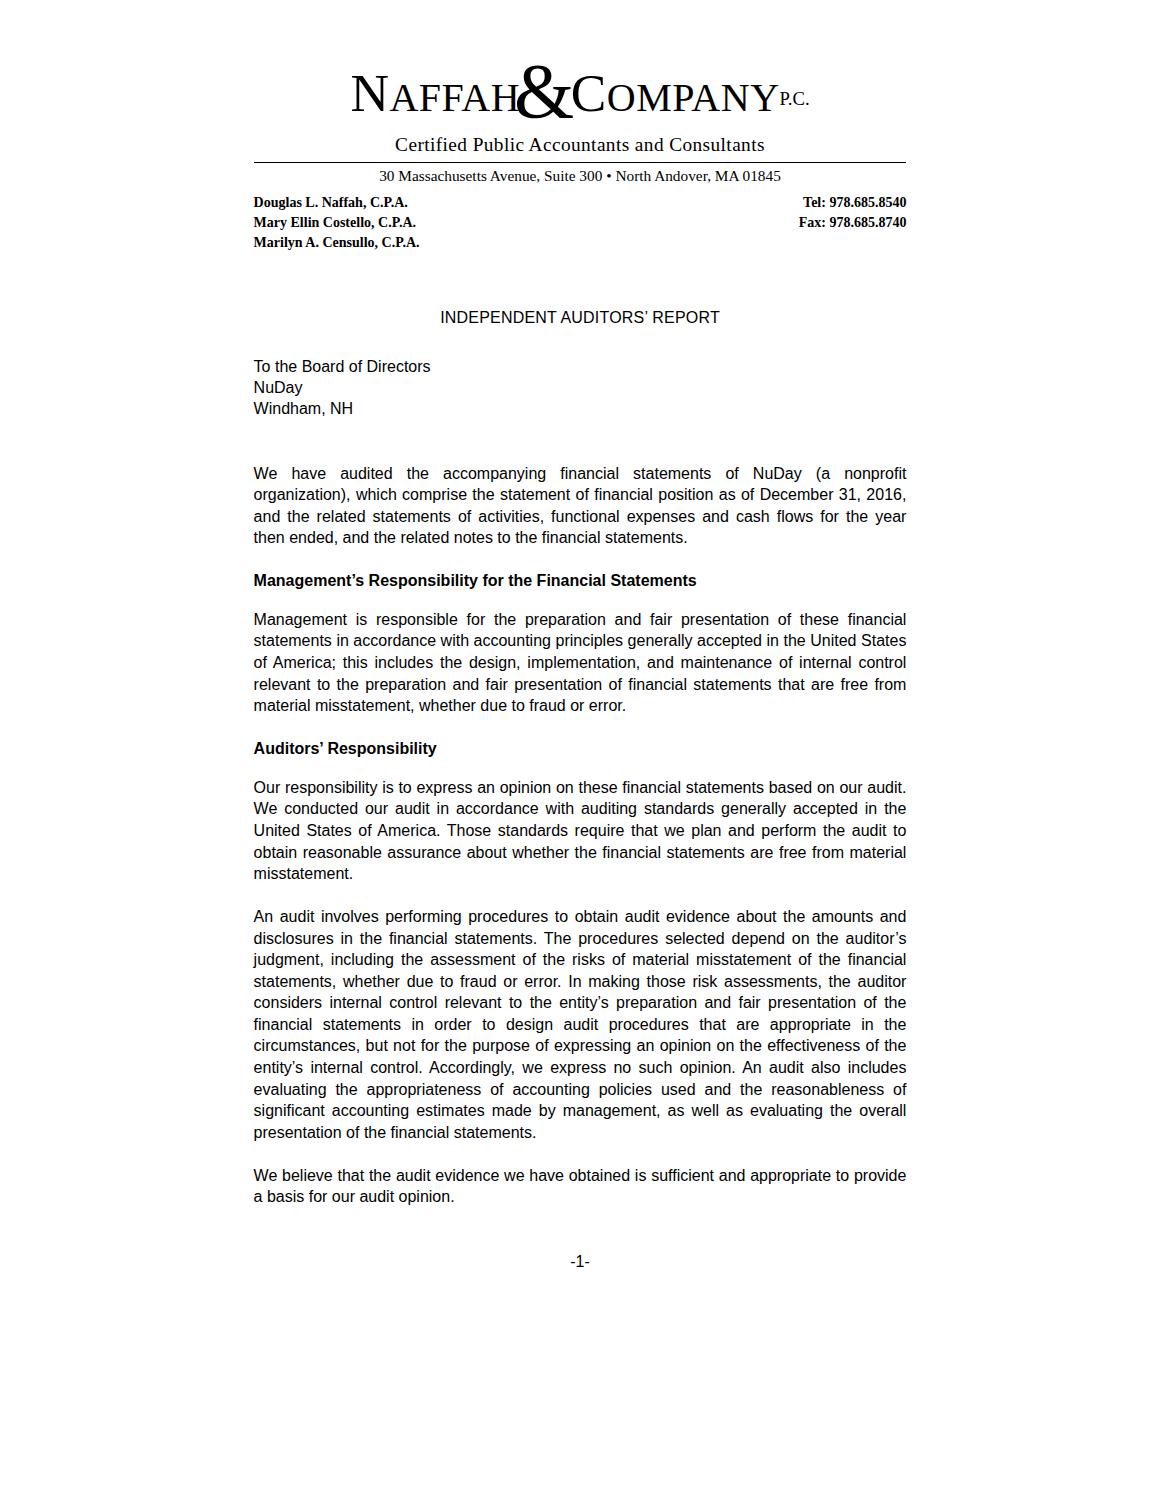NAFFAH&COMPANY P.C.
Certified Public Accountants and Consultants
30 Massachusetts Avenue, Suite 300 • North Andover, MA 01845
Douglas L. Naffah, C.P.A.
Mary Ellin Costello, C.P.A.
Marilyn A. Censullo, C.P.A.
Tel: 978.685.8540
Fax: 978.685.8740
INDEPENDENT AUDITORS’ REPORT
To the Board of Directors
NuDay
Windham, NH
We have audited the accompanying financial statements of NuDay (a nonprofit organization), which comprise the statement of financial position as of December 31, 2016, and the related statements of activities, functional expenses and cash flows for the year then ended, and the related notes to the financial statements.
Management’s Responsibility for the Financial Statements
Management is responsible for the preparation and fair presentation of these financial statements in accordance with accounting principles generally accepted in the United States of America; this includes the design, implementation, and maintenance of internal control relevant to the preparation and fair presentation of financial statements that are free from material misstatement, whether due to fraud or error.
Auditors’ Responsibility
Our responsibility is to express an opinion on these financial statements based on our audit. We conducted our audit in accordance with auditing standards generally accepted in the United States of America. Those standards require that we plan and perform the audit to obtain reasonable assurance about whether the financial statements are free from material misstatement.
An audit involves performing procedures to obtain audit evidence about the amounts and disclosures in the financial statements. The procedures selected depend on the auditor’s judgment, including the assessment of the risks of material misstatement of the financial statements, whether due to fraud or error. In making those risk assessments, the auditor considers internal control relevant to the entity’s preparation and fair presentation of the financial statements in order to design audit procedures that are appropriate in the circumstances, but not for the purpose of expressing an opinion on the effectiveness of the entity’s internal control. Accordingly, we express no such opinion. An audit also includes evaluating the appropriateness of accounting policies used and the reasonableness of significant accounting estimates made by management, as well as evaluating the overall presentation of the financial statements.
We believe that the audit evidence we have obtained is sufficient and appropriate to provide a basis for our audit opinion.
-1-